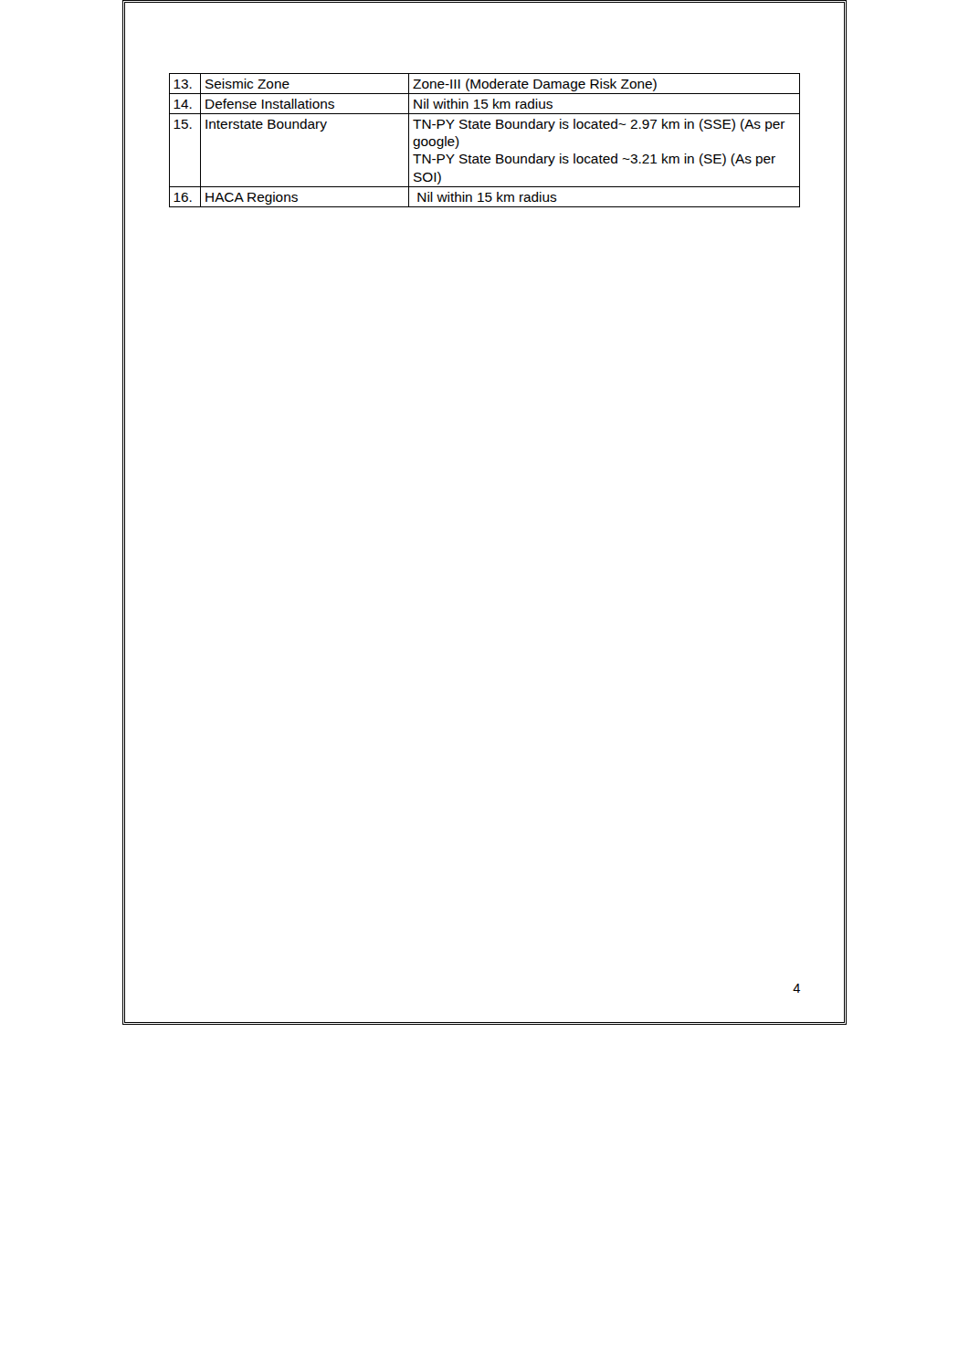| 13. | Seismic Zone | Zone-III (Moderate Damage Risk Zone) |
| 14. | Defense Installations | Nil within 15 km radius |
| 15. | Interstate Boundary | TN-PY State Boundary is located~ 2.97 km in (SSE) (As per google) TN-PY State Boundary is located ~3.21 km in (SE) (As per SOI) |
| 16. | HACA Regions | Nil within 15 km radius |
4